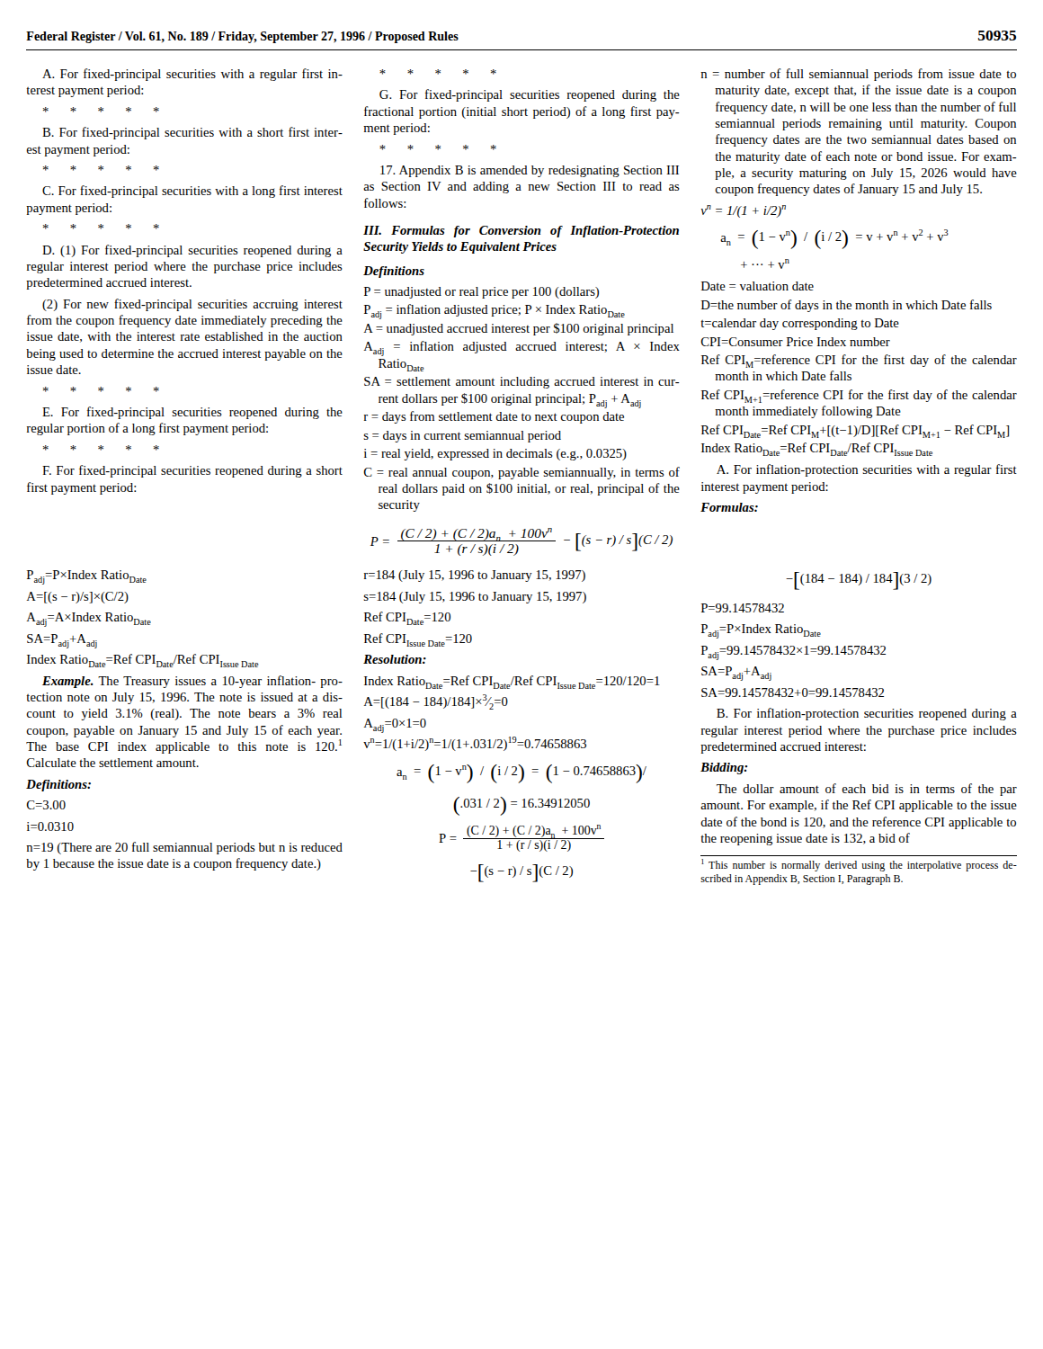Federal Register / Vol. 61, No. 189 / Friday, September 27, 1996 / Proposed Rules
50935
A. For fixed-principal securities with a regular first interest payment period:
*****
B. For fixed-principal securities with a short first interest payment period:
*****
C. For fixed-principal securities with a long first interest payment period:
*****
D. (1) For fixed-principal securities reopened during a regular interest period where the purchase price includes predetermined accrued interest.
(2) For new fixed-principal securities accruing interest from the coupon frequency date immediately preceding the issue date, with the interest rate established in the auction being used to determine the accrued interest payable on the issue date.
*****
E. For fixed-principal securities reopened during the regular portion of a long first payment period:
*****
F. For fixed-principal securities reopened during a short first payment period:
*****
G. For fixed-principal securities reopened during the fractional portion (initial short period) of a long first payment period:
*****
17. Appendix B is amended by redesignating Section III as Section IV and adding a new Section III to read as follows:
III. Formulas for Conversion of Inflation-Protection Security Yields to Equivalent Prices
Definitions
P = unadjusted or real price per 100 (dollars)
Padj = inflation adjusted price; P × Index RatioDate
A = unadjusted accrued interest per $100 original principal
Aadj = inflation adjusted accrued interest; A × Index RatioDate
SA = settlement amount including accrued interest in current dollars per $100 original principal; Padj + Aadj
r = days from settlement date to next coupon date
s = days in current semiannual period
i = real yield, expressed in decimals (e.g., 0.0325)
C = real annual coupon, payable semiannually, in terms of real dollars paid on $100 initial, or real, principal of the security
n = number of full semiannual periods from issue date to maturity date, except that, if the issue date is a coupon frequency date, n will be one less than the number of full semiannual periods remaining until maturity. Coupon frequency dates are the two semiannual dates based on the maturity date of each note or bond issue. For example, a security maturing on July 15, 2026 would have coupon frequency dates of January 15 and July 15.
vn = 1/(1 + i/2)n
an = (1 − vn) / (i / 2) = v + vn + v2 + v3
+ ··· + vn
Date = valuation date
D=the number of days in the month in which Date falls
t=calendar day corresponding to Date
CPI=Consumer Price Index number
Ref CPIM=reference CPI for the first day of the calendar month in which Date falls
Ref CPIM+1=reference CPI for the first day of the calendar month immediately following Date
Ref CPIDate=Ref CPIM+[(t−1)/D][Ref CPIM+1 − Ref CPIM]
Index RatioDate=Ref CPIDate/Ref CPIIssue Date
A. For inflation-protection securities with a regular first interest payment period:
Formulas:
P = (C / 2) + (C / 2)an + 100vn 1 + (r / s)(i / 2) − [(s − r) / s](C / 2)
Padj=P×Index RatioDate
A=[(s − r)/s]×(C/2)
Aadj=A×Index RatioDate
SA=Padj+Aadj
Index RatioDate=Ref CPIDate/Ref CPIIssue Date
Example. The Treasury issues a 10-year inflation- protection note on July 15, 1996. The note is issued at a discount to yield 3.1% (real). The note bears a 3% real coupon, payable on January 15 and July 15 of each year. The base CPI index applicable to this note is 120.1 Calculate the settlement amount.
Definitions:
C=3.00
i=0.0310
n=19 (There are 20 full semiannual periods but n is reduced by 1 because the issue date is a coupon frequency date.)
r=184 (July 15, 1996 to January 15, 1997)
s=184 (July 15, 1996 to January 15, 1997)
Ref CPIDate=120
Ref CPIIssue Date=120
Resolution:
Index RatioDate=Ref CPIDate/Ref CPIIssue Date=120/120=1
A=[(184 − 184)/184]×3⁄2=0
Aadj=0×1=0
vn=1/(1+i/2)n=1/(1+.031/2)19=0.74658863
an = (1 − vn) / (i / 2) = (1 − 0.74658863)/
(.031 / 2) = 16.34912050
P = (C / 2) + (C / 2)an + 100vn 1 + (r / s)(i / 2)
−[(s − r) / s](C / 2)
−[(184 − 184) / 184](3 / 2)
P=99.14578432
Padj=P×Index RatioDate
Padj=99.14578432×1=99.14578432
SA=Padj+Aadj
SA=99.14578432+0=99.14578432
B. For inflation-protection securities reopened during a regular interest period where the purchase price includes predetermined accrued interest:
Bidding:
The dollar amount of each bid is in terms of the par amount. For example, if the Ref CPI applicable to the issue date of the bond is 120, and the reference CPI applicable to the reopening issue date is 132, a bid of
1 This number is normally derived using the interpolative process described in Appendix B, Section I, Paragraph B.